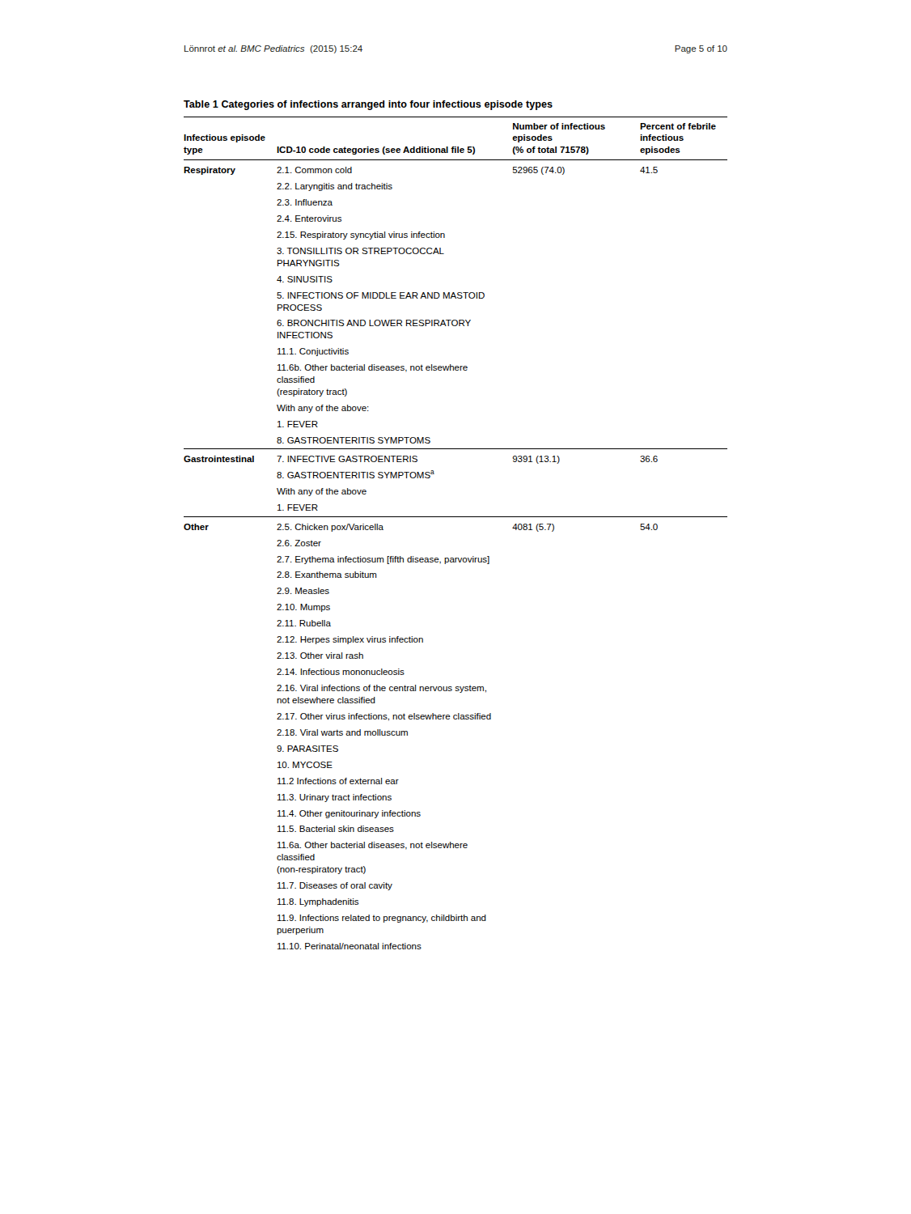Lönnrot et al. BMC Pediatrics (2015) 15:24
Page 5 of 10
Table 1 Categories of infections arranged into four infectious episode types
| Infectious episode type | ICD-10 code categories (see Additional file 5) | Number of infectious episodes (% of total 71578) | Percent of febrile infectious episodes |
| --- | --- | --- | --- |
| Respiratory | 2.1. Common cold | 52965 (74.0) | 41.5 |
| | 2.2. Laryngitis and tracheitis | | |
| | 2.3. Influenza | | |
| | 2.4. Enterovirus | | |
| | 2.15. Respiratory syncytial virus infection | | |
| | 3. TONSILLITIS OR STREPTOCOCCAL PHARYNGITIS | | |
| | 4. SINUSITIS | | |
| | 5. INFECTIONS OF MIDDLE EAR AND MASTOID PROCESS | | |
| | 6. BRONCHITIS AND LOWER RESPIRATORY INFECTIONS | | |
| | 11.1. Conjuctivitis | | |
| | 11.6b. Other bacterial diseases, not elsewhere classified (respiratory tract) | | |
| | With any of the above: | | |
| | 1. FEVER | | |
| | 8. GASTROENTERITIS SYMPTOMS | | |
| Gastrointestinal | 7. INFECTIVE GASTROENTERIS | 9391 (13.1) | 36.6 |
| | 8. GASTROENTERITIS SYMPTOMS a | | |
| | With any of the above | | |
| | 1. FEVER | | |
| Other | 2.5. Chicken pox/Varicella | 4081 (5.7) | 54.0 |
| | 2.6. Zoster | | |
| | 2.7. Erythema infectiosum [fifth disease, parvovirus] | | |
| | 2.8. Exanthema subitum | | |
| | 2.9. Measles | | |
| | 2.10. Mumps | | |
| | 2.11. Rubella | | |
| | 2.12. Herpes simplex virus infection | | |
| | 2.13. Other viral rash | | |
| | 2.14. Infectious mononucleosis | | |
| | 2.16. Viral infections of the central nervous system, not elsewhere classified | | |
| | 2.17. Other virus infections, not elsewhere classified | | |
| | 2.18. Viral warts and molluscum | | |
| | 9. PARASITES | | |
| | 10. MYCOSE | | |
| | 11.2 Infections of external ear | | |
| | 11.3. Urinary tract infections | | |
| | 11.4. Other genitourinary infections | | |
| | 11.5. Bacterial skin diseases | | |
| | 11.6a. Other bacterial diseases, not elsewhere classified (non-respiratory tract) | | |
| | 11.7. Diseases of oral cavity | | |
| | 11.8. Lymphadenitis | | |
| | 11.9. Infections related to pregnancy, childbirth and puerperium | | |
| | 11.10. Perinatal/neonatal infections | | |